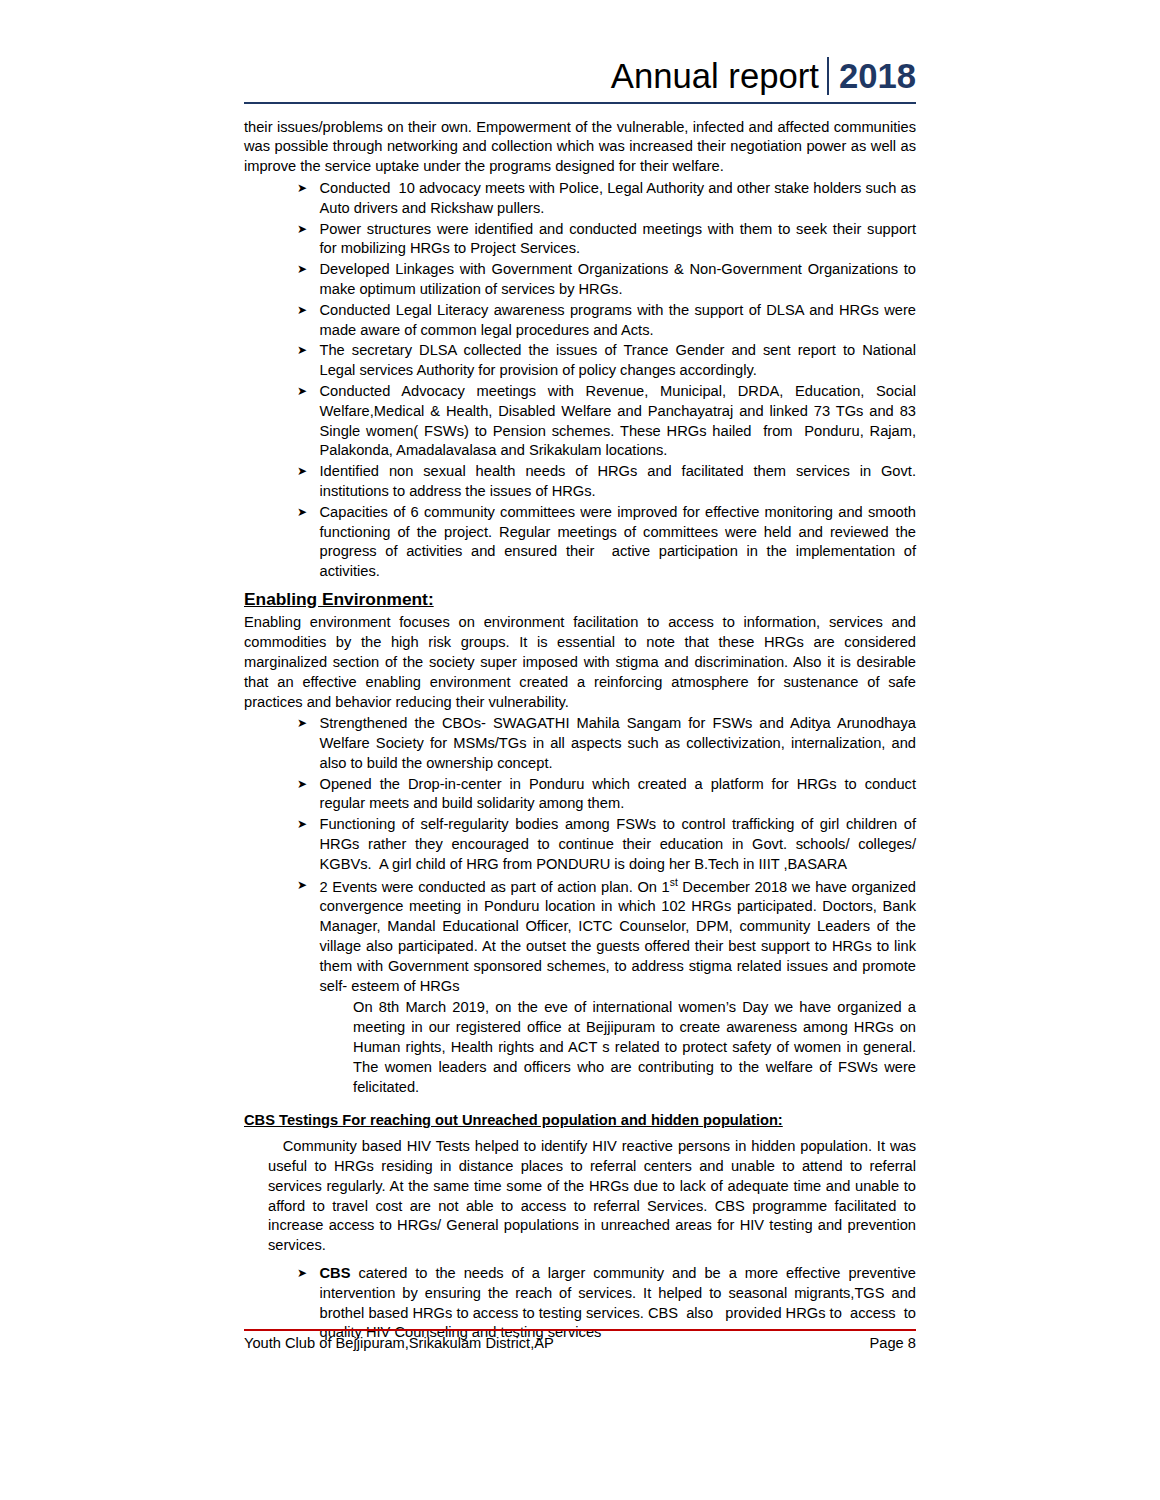Annual report 2018
their issues/problems on their own. Empowerment of the vulnerable, infected and affected communities was possible through networking and collection which was increased their negotiation power as well as improve the service uptake under the programs designed for their welfare.
Conducted 10 advocacy meets with Police, Legal Authority and other stake holders such as Auto drivers and Rickshaw pullers.
Power structures were identified and conducted meetings with them to seek their support for mobilizing HRGs to Project Services.
Developed Linkages with Government Organizations & Non-Government Organizations to make optimum utilization of services by HRGs.
Conducted Legal Literacy awareness programs with the support of DLSA and HRGs were made aware of common legal procedures and Acts.
The secretary DLSA collected the issues of Trance Gender and sent report to National Legal services Authority for provision of policy changes accordingly.
Conducted Advocacy meetings with Revenue, Municipal, DRDA, Education, Social Welfare,Medical & Health, Disabled Welfare and Panchayatraj and linked 73 TGs and 83 Single women( FSWs) to Pension schemes. These HRGs hailed from Ponduru, Rajam, Palakonda, Amadalavalasa and Srikakulam locations.
Identified non sexual health needs of HRGs and facilitated them services in Govt. institutions to address the issues of HRGs.
Capacities of 6 community committees were improved for effective monitoring and smooth functioning of the project. Regular meetings of committees were held and reviewed the progress of activities and ensured their active participation in the implementation of activities.
Enabling Environment:
Enabling environment focuses on environment facilitation to access to information, services and commodities by the high risk groups. It is essential to note that these HRGs are considered marginalized section of the society super imposed with stigma and discrimination. Also it is desirable that an effective enabling environment created a reinforcing atmosphere for sustenance of safe practices and behavior reducing their vulnerability.
Strengthened the CBOs- SWAGATHI Mahila Sangam for FSWs and Aditya Arunodhaya Welfare Society for MSMs/TGs in all aspects such as collectivization, internalization, and also to build the ownership concept.
Opened the Drop-in-center in Ponduru which created a platform for HRGs to conduct regular meets and build solidarity among them.
Functioning of self-regularity bodies among FSWs to control trafficking of girl children of HRGs rather they encouraged to continue their education in Govt. schools/ colleges/ KGBVs. A girl child of HRG from PONDURU is doing her B.Tech in IIIT ,BASARA
2 Events were conducted as part of action plan. On 1st December 2018 we have organized convergence meeting in Ponduru location in which 102 HRGs participated. Doctors, Bank Manager, Mandal Educational Officer, ICTC Counselor, DPM, community Leaders of the village also participated. At the outset the guests offered their best support to HRGs to link them with Government sponsored schemes, to address stigma related issues and promote self- esteem of HRGs
On 8th March 2019, on the eve of international women’s Day we have organized a meeting in our registered office at Bejjipuram to create awareness among HRGs on Human rights, Health rights and ACT s related to protect safety of women in general. The women leaders and officers who are contributing to the welfare of FSWs were felicitated.
CBS Testings For reaching out Unreached population and hidden population:
Community based HIV Tests helped to identify HIV reactive persons in hidden population. It was useful to HRGs residing in distance places to referral centers and unable to attend to referral services regularly. At the same time some of the HRGs due to lack of adequate time and unable to afford to travel cost are not able to access to referral Services. CBS programme facilitated to increase access to HRGs/ General populations in unreached areas for HIV testing and prevention services.
CBS catered to the needs of a larger community and be a more effective preventive intervention by ensuring the reach of services. It helped to seasonal migrants,TGS and brothel based HRGs to access to testing services. CBS also provided HRGs to access to quality HIV Counseling and testing services
| Youth Club of Bejjipuram,Srikakulam District,AP | Page 8 |